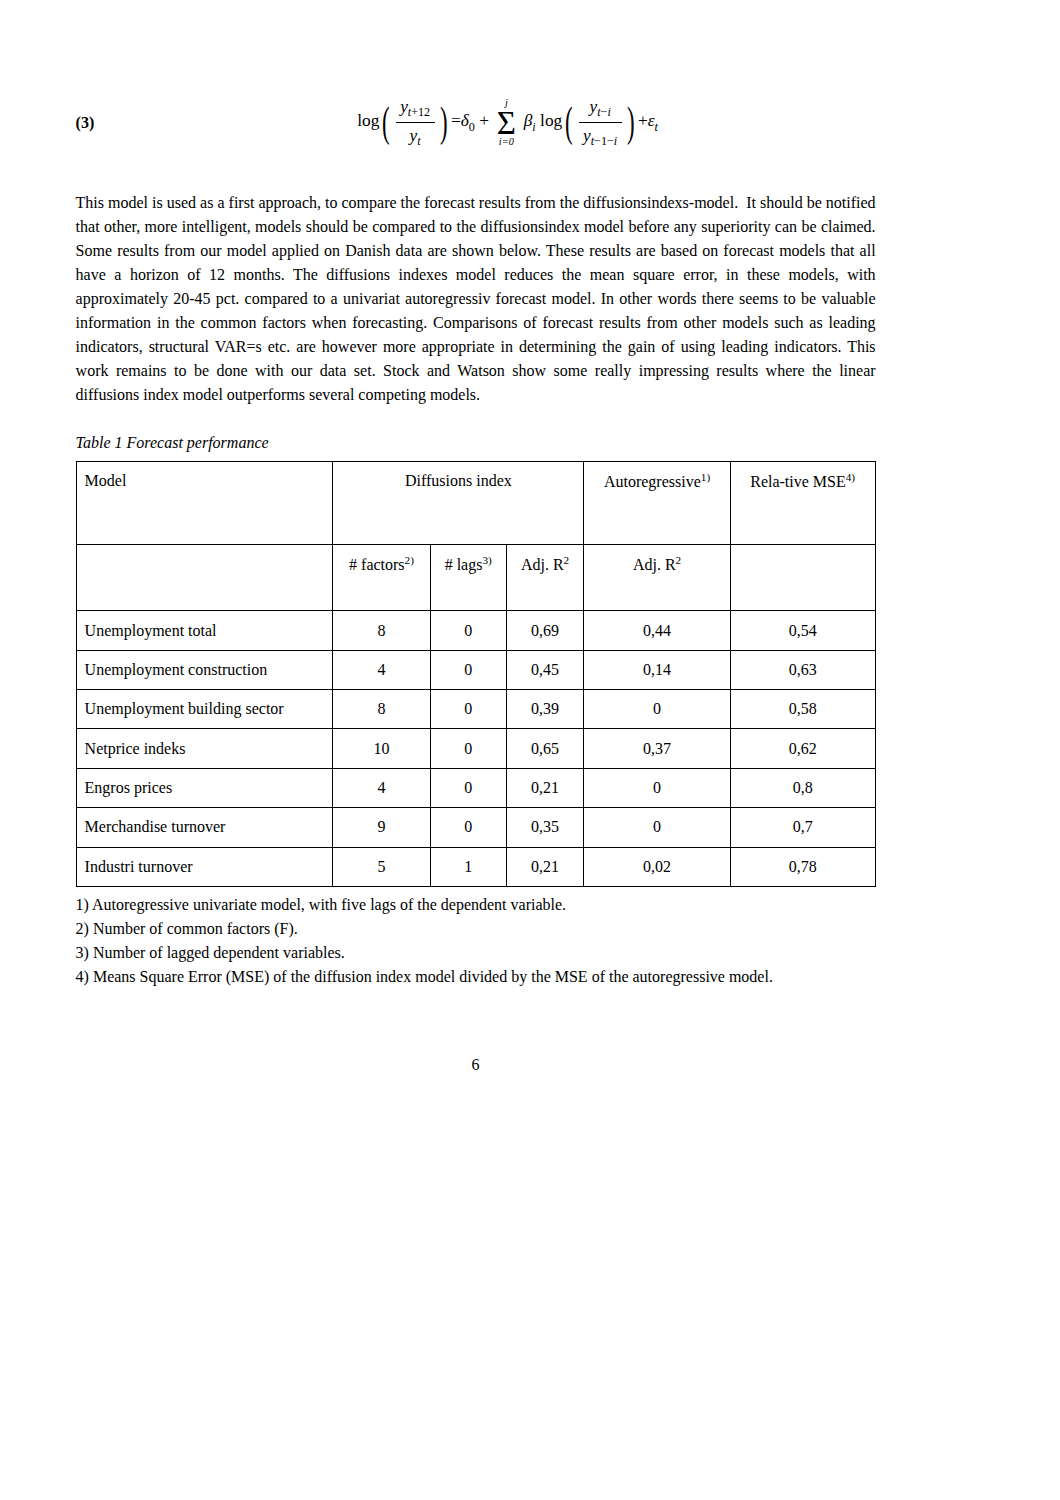(3)
log(yt+12 yt)=δ0 + jΣi=0 βi log(yt−i yt−1−i)+εt
This model is used as a first approach, to compare the forecast results from the diffusionsindexs-model. It should be notified that other, more intelligent, models should be compared to the diffusionsindex model before any superiority can be claimed. Some results from our model applied on Danish data are shown below. These results are based on forecast models that all have a horizon of 12 months. The diffusions indexes model reduces the mean square error, in these models, with approximately 20-45 pct. compared to a univariat autoregressiv forecast model. In other words there seems to be valuable information in the common factors when forecasting. Comparisons of forecast results from other models such as leading indicators, structural VAR=s etc. are however more appropriate in determining the gain of using leading indicators. This work remains to be done with our data set. Stock and Watson show some really impressing results where the linear diffusions index model outperforms several competing models.
Table 1 Forecast performance
| Model | Diffusions index | Autoregressive 1) | Rela-tive MSE 4) |
| | # factors 2) | # lags 3) | Adj. R 2 | Adj. R 2 | |
| Unemployment total | 8 | 0 | 0,69 | 0,44 | 0,54 |
| Unemployment construction | 4 | 0 | 0,45 | 0,14 | 0,63 |
| Unemployment building sector | 8 | 0 | 0,39 | 0 | 0,58 |
| Netprice indeks | 10 | 0 | 0,65 | 0,37 | 0,62 |
| Engros prices | 4 | 0 | 0,21 | 0 | 0,8 |
| Merchandise turnover | 9 | 0 | 0,35 | 0 | 0,7 |
| Industri turnover | 5 | 1 | 0,21 | 0,02 | 0,78 |
1) Autoregressive univariate model, with five lags of the dependent variable.
2) Number of common factors (F).
3) Number of lagged dependent variables.
4) Means Square Error (MSE) of the diffusion index model divided by the MSE of the autoregressive model.
6